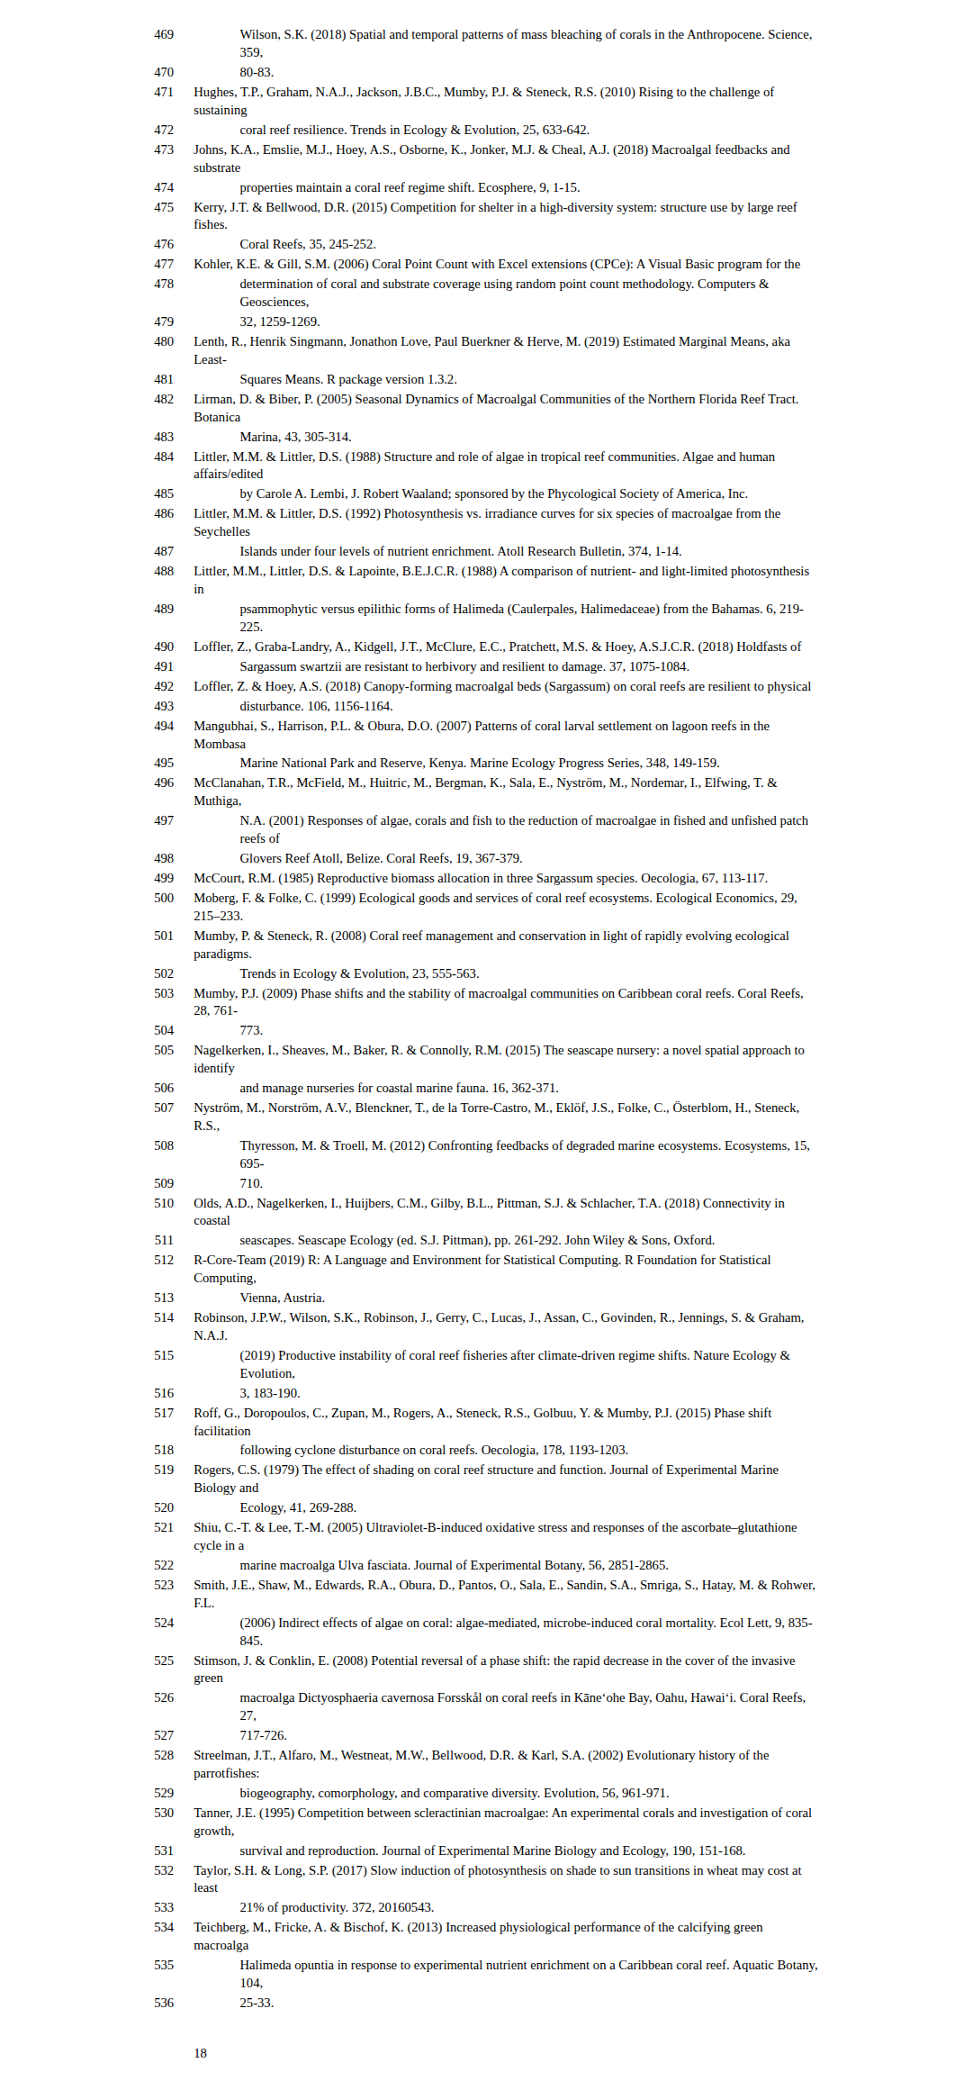Wilson, S.K. (2018) Spatial and temporal patterns of mass bleaching of corals in the Anthropocene. Science, 359,
80-83.
Hughes, T.P., Graham, N.A.J., Jackson, J.B.C., Mumby, P.J. & Steneck, R.S. (2010) Rising to the challenge of sustaining
coral reef resilience. Trends in Ecology & Evolution, 25, 633-642.
Johns, K.A., Emslie, M.J., Hoey, A.S., Osborne, K., Jonker, M.J. & Cheal, A.J. (2018) Macroalgal feedbacks and substrate
properties maintain a coral reef regime shift. Ecosphere, 9, 1-15.
Kerry, J.T. & Bellwood, D.R. (2015) Competition for shelter in a high-diversity system: structure use by large reef fishes.
Coral Reefs, 35, 245-252.
Kohler, K.E. & Gill, S.M. (2006) Coral Point Count with Excel extensions (CPCe): A Visual Basic program for the
determination of coral and substrate coverage using random point count methodology. Computers & Geosciences,
32, 1259-1269.
Lenth, R., Henrik Singmann, Jonathon Love, Paul Buerkner & Herve, M. (2019) Estimated Marginal Means, aka Least-
Squares Means. R package version 1.3.2.
Lirman, D. & Biber, P. (2005) Seasonal Dynamics of Macroalgal Communities of the Northern Florida Reef Tract. Botanica
Marina, 43, 305-314.
Littler, M.M. & Littler, D.S. (1988) Structure and role of algae in tropical reef communities. Algae and human affairs/edited
by Carole A. Lembi, J. Robert Waaland; sponsored by the Phycological Society of America, Inc.
Littler, M.M. & Littler, D.S. (1992) Photosynthesis vs. irradiance curves for six species of macroalgae from the Seychelles
Islands under four levels of nutrient enrichment. Atoll Research Bulletin, 374, 1-14.
Littler, M.M., Littler, D.S. & Lapointe, B.E.J.C.R. (1988) A comparison of nutrient- and light-limited photosynthesis in
psammophytic versus epilithic forms of Halimeda (Caulerpales, Halimedaceae) from the Bahamas. 6, 219-225.
Loffler, Z., Graba-Landry, A., Kidgell, J.T., McClure, E.C., Pratchett, M.S. & Hoey, A.S.J.C.R. (2018) Holdfasts of
Sargassum swartzii are resistant to herbivory and resilient to damage. 37, 1075-1084.
Loffler, Z. & Hoey, A.S. (2018) Canopy-forming macroalgal beds (Sargassum) on coral reefs are resilient to physical
disturbance. 106, 1156-1164.
Mangubhai, S., Harrison, P.L. & Obura, D.O. (2007) Patterns of coral larval settlement on lagoon reefs in the Mombasa
Marine National Park and Reserve, Kenya. Marine Ecology Progress Series, 348, 149-159.
McClanahan, T.R., McField, M., Huitric, M., Bergman, K., Sala, E., Nyström, M., Nordemar, I., Elfwing, T. & Muthiga,
N.A. (2001) Responses of algae, corals and fish to the reduction of macroalgae in fished and unfished patch reefs of
Glovers Reef Atoll, Belize. Coral Reefs, 19, 367-379.
McCourt, R.M. (1985) Reproductive biomass allocation in three Sargassum species. Oecologia, 67, 113-117.
Moberg, F. & Folke, C. (1999) Ecological goods and services of coral reef ecosystems. Ecological Economics, 29, 215–233.
Mumby, P. & Steneck, R. (2008) Coral reef management and conservation in light of rapidly evolving ecological paradigms.
Trends in Ecology & Evolution, 23, 555-563.
Mumby, P.J. (2009) Phase shifts and the stability of macroalgal communities on Caribbean coral reefs. Coral Reefs, 28, 761-
773.
Nagelkerken, I., Sheaves, M., Baker, R. & Connolly, R.M. (2015) The seascape nursery: a novel spatial approach to identify
and manage nurseries for coastal marine fauna. 16, 362-371.
Nyström, M., Norström, A.V., Blenckner, T., de la Torre-Castro, M., Eklöf, J.S., Folke, C., Österblom, H., Steneck, R.S.,
Thyresson, M. & Troell, M. (2012) Confronting feedbacks of degraded marine ecosystems. Ecosystems, 15, 695-
710.
Olds, A.D., Nagelkerken, I., Huijbers, C.M., Gilby, B.L., Pittman, S.J. & Schlacher, T.A. (2018) Connectivity in coastal
seascapes. Seascape Ecology (ed. S.J. Pittman), pp. 261-292. John Wiley & Sons, Oxford.
R-Core-Team (2019) R: A Language and Environment for Statistical Computing. R Foundation for Statistical Computing,
Vienna, Austria.
Robinson, J.P.W., Wilson, S.K., Robinson, J., Gerry, C., Lucas, J., Assan, C., Govinden, R., Jennings, S. & Graham, N.A.J.
(2019) Productive instability of coral reef fisheries after climate-driven regime shifts. Nature Ecology & Evolution,
3, 183-190.
Roff, G., Doropoulos, C., Zupan, M., Rogers, A., Steneck, R.S., Golbuu, Y. & Mumby, P.J. (2015) Phase shift facilitation
following cyclone disturbance on coral reefs. Oecologia, 178, 1193-1203.
Rogers, C.S. (1979) The effect of shading on coral reef structure and function. Journal of Experimental Marine Biology and
Ecology, 41, 269-288.
Shiu, C.-T. & Lee, T.-M. (2005) Ultraviolet-B-induced oxidative stress and responses of the ascorbate–glutathione cycle in a
marine macroalga Ulva fasciata. Journal of Experimental Botany, 56, 2851-2865.
Smith, J.E., Shaw, M., Edwards, R.A., Obura, D., Pantos, O., Sala, E., Sandin, S.A., Smriga, S., Hatay, M. & Rohwer, F.L.
(2006) Indirect effects of algae on coral: algae-mediated, microbe-induced coral mortality. Ecol Lett, 9, 835-845.
Stimson, J. & Conklin, E. (2008) Potential reversal of a phase shift: the rapid decrease in the cover of the invasive green
macroalga Dictyosphaeria cavernosa Forsskål on coral reefs in Kāneʻohe Bay, Oahu, Hawaiʻi. Coral Reefs, 27,
717-726.
Streelman, J.T., Alfaro, M., Westneat, M.W., Bellwood, D.R. & Karl, S.A. (2002) Evolutionary history of the parrotfishes:
biogeography, comorphology, and comparative diversity. Evolution, 56, 961-971.
Tanner, J.E. (1995) Competition between scleractinian macroalgae: An experimental corals and investigation of coral growth,
survival and reproduction. Journal of Experimental Marine Biology and Ecology, 190, 151-168.
Taylor, S.H. & Long, S.P. (2017) Slow induction of photosynthesis on shade to sun transitions in wheat may cost at least
21% of productivity. 372, 20160543.
Teichberg, M., Fricke, A. & Bischof, K. (2013) Increased physiological performance of the calcifying green macroalga
Halimeda opuntia in response to experimental nutrient enrichment on a Caribbean coral reef. Aquatic Botany, 104,
25-33.
18